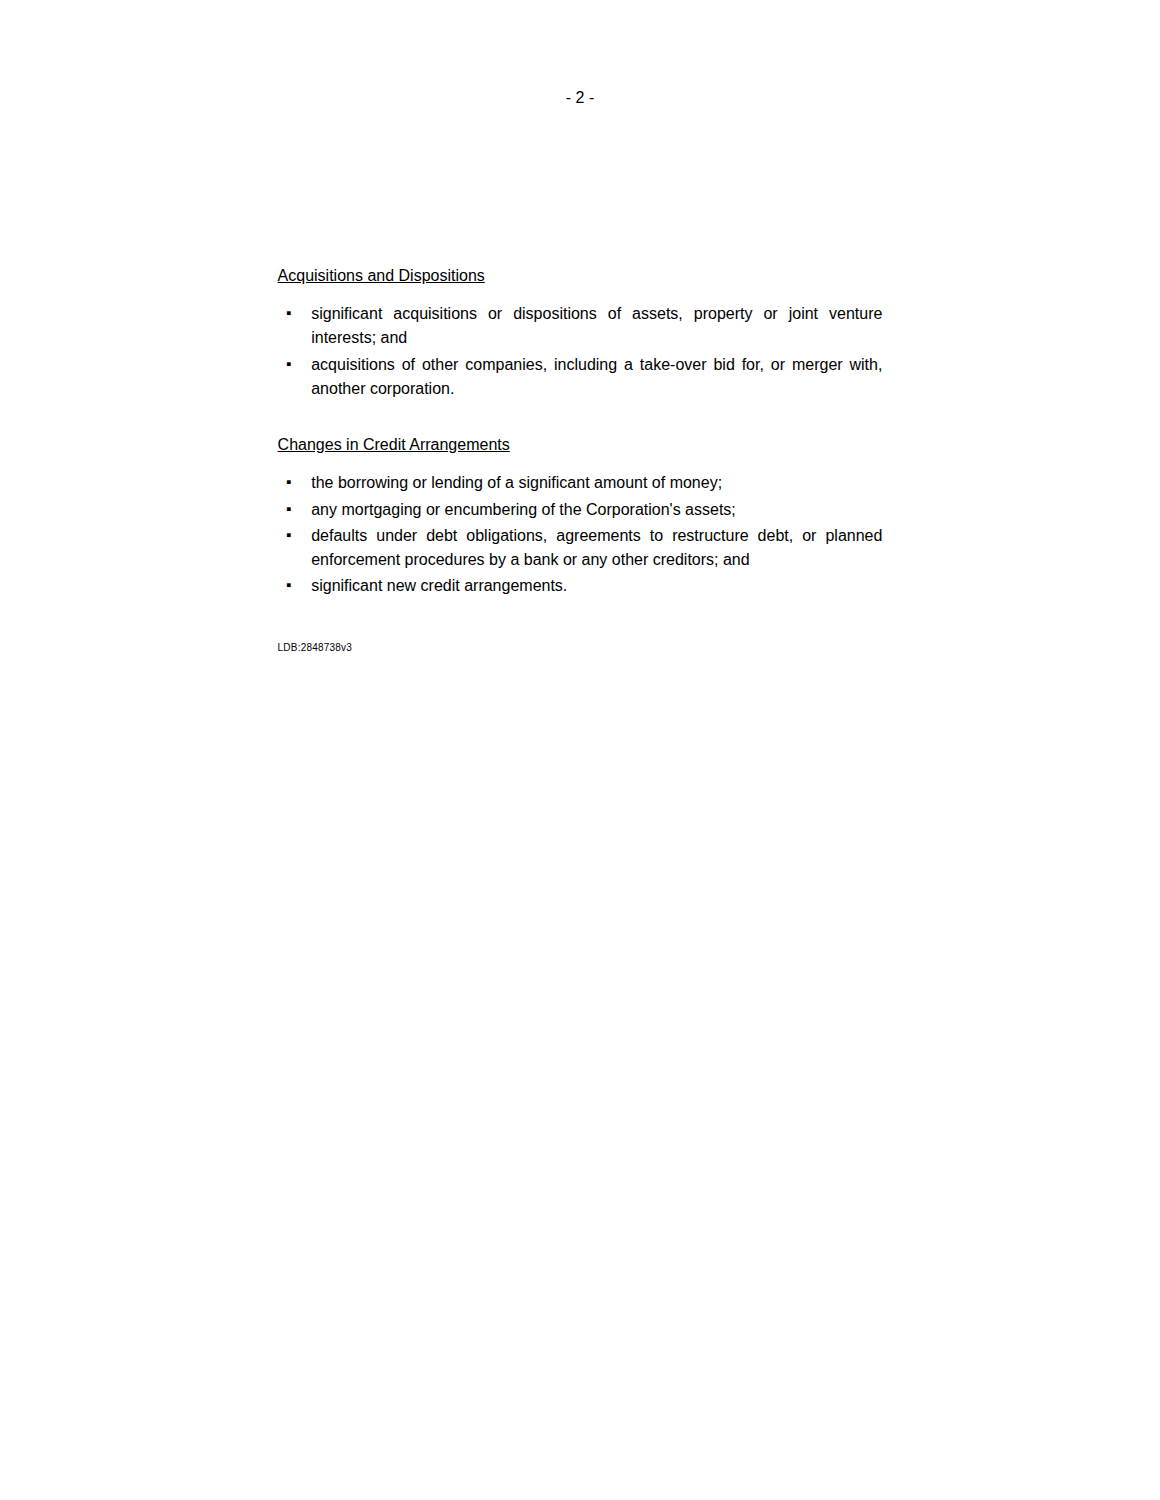- 2 -
Acquisitions and Dispositions
significant acquisitions or dispositions of assets, property or joint venture interests; and
acquisitions of other companies, including a take-over bid for, or merger with, another corporation.
Changes in Credit Arrangements
the borrowing or lending of a significant amount of money;
any mortgaging or encumbering of the Corporation's assets;
defaults under debt obligations, agreements to restructure debt, or planned enforcement procedures by a bank or any other creditors; and
significant new credit arrangements.
LDB:2848738v3